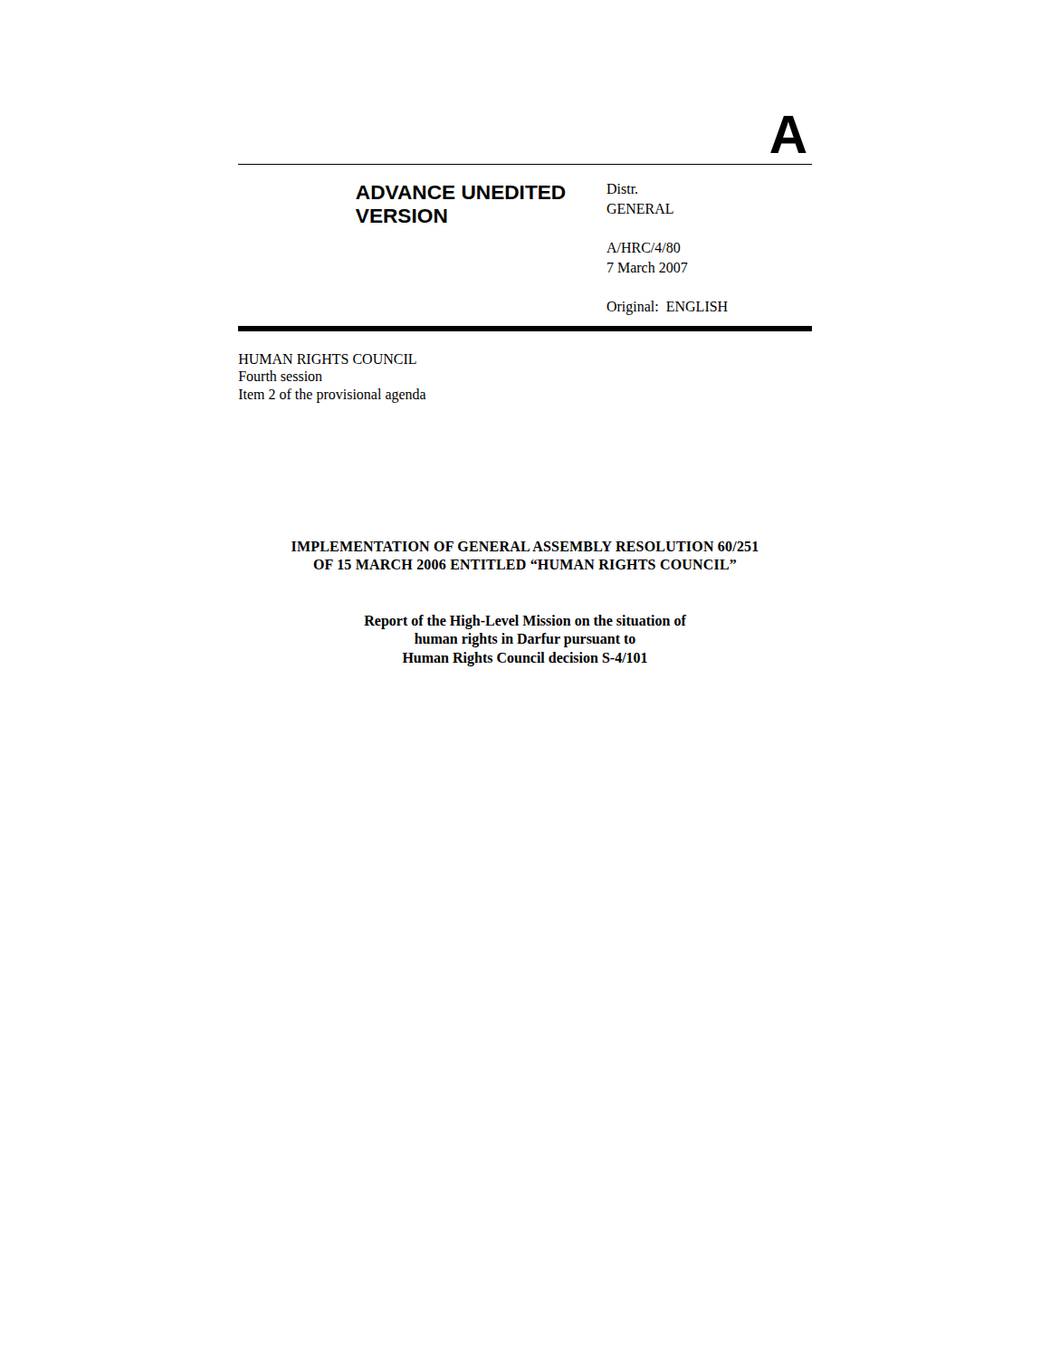A
ADVANCE UNEDITED
VERSION
Distr.
GENERAL
A/HRC/4/80
7 March 2007
Original: ENGLISH
HUMAN RIGHTS COUNCIL
Fourth session
Item 2 of the provisional agenda
IMPLEMENTATION OF GENERAL ASSEMBLY RESOLUTION 60/251
OF 15 MARCH 2006 ENTITLED “HUMAN RIGHTS COUNCIL”
Report of the High-Level Mission on the situation of
human rights in Darfur pursuant to
Human Rights Council decision S-4/101